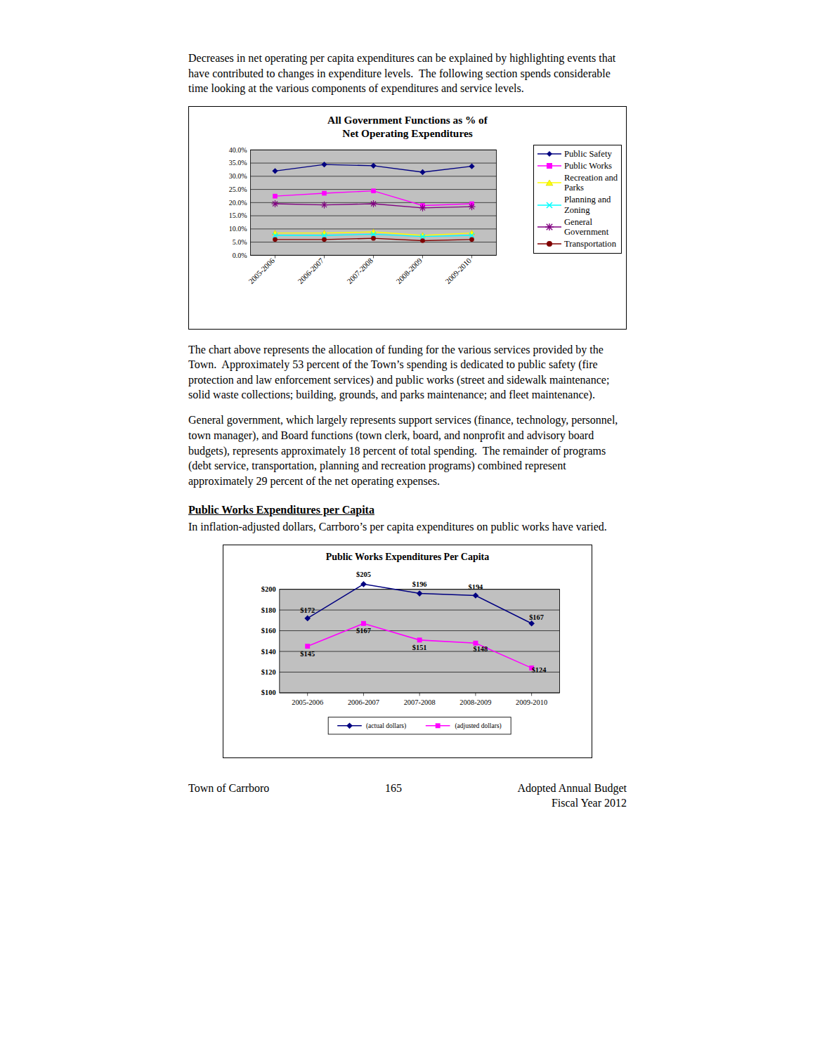Decreases in net operating per capita expenditures can be explained by highlighting events that have contributed to changes in expenditure levels. The following section spends considerable time looking at the various components of expenditures and service levels.
All Government Functions as % of
Net Operating Expenditures
40.0% 35.0% 30.0% 25.0% 20.0% 15.0% 10.0% 5.0% 0.0% 2005-2006 2006-2007 2007-2008 2008-2009 2009-2010
Public Safety
Public Works
Recreation andParks
Planning andZoning
GeneralGovernment
Transportation
The chart above represents the allocation of funding for the various services provided by the Town. Approximately 53 percent of the Town’s spending is dedicated to public safety (fire protection and law enforcement services) and public works (street and sidewalk maintenance; solid waste collections; building, grounds, and parks maintenance; and fleet maintenance).
General government, which largely represents support services (finance, technology, personnel, town manager), and Board functions (town clerk, board, and nonprofit and advisory board budgets), represents approximately 18 percent of total spending. The remainder of programs (debt service, transportation, planning and recreation programs) combined represent approximately 29 percent of the net operating expenses.
Public Works Expenditures per Capita
In inflation-adjusted dollars, Carrboro’s per capita expenditures on public works have varied.
Public Works Expenditures Per Capita
$200 $180 $160 $140 $120 $100 2005-2006 2006-2007 2007-2008 2008-2009 2009-2010 $172 $205 $196 $194 $167 $145 $167 $151 $148 $124 (actual dollars) (adjusted dollars)
Town of Carrboro 165 Adopted Annual Budget
Fiscal Year 2012